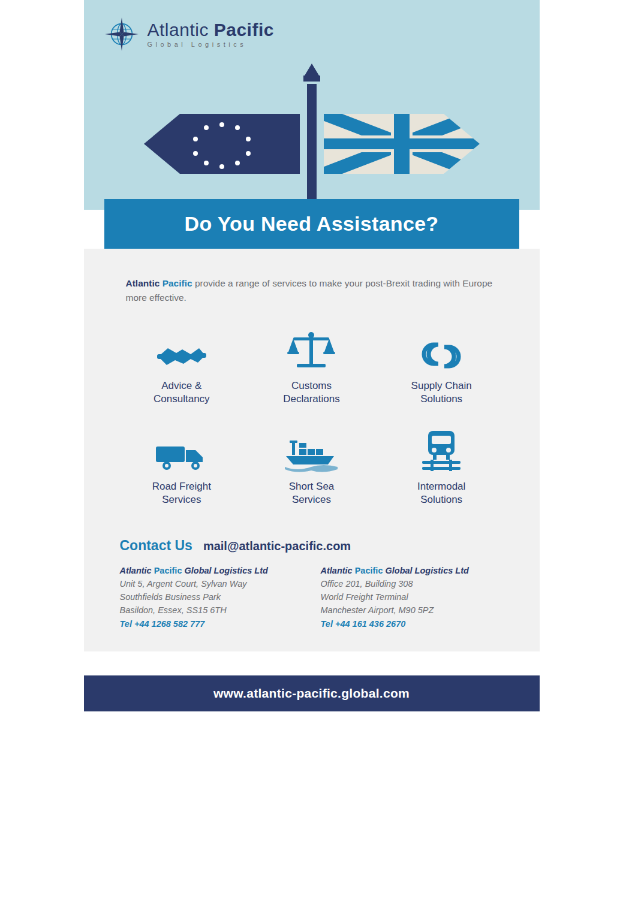Atlantic Pacific
Global Logistics
Do You Need Assistance?
Atlantic Pacific provide a range of services to make your post-Brexit trading with Europe more effective.
Advice &
Consultancy
Customs
Declarations
Supply Chain
Solutions
Road Freight
Services
Short Sea
Services
Intermodal
Solutions
Contact Us
mail@atlantic-pacific.com
Atlantic Pacific Global Logistics Ltd
Unit 5, Argent Court, Sylvan Way
Southfields Business Park
Basildon, Essex, SS15 6TH
Tel +44 1268 582 777 Atlantic Pacific Global Logistics Ltd
Office 201, Building 308
World Freight Terminal
Manchester Airport, M90 5PZ
Tel +44 161 436 2670
www.atlantic-pacific.global.com